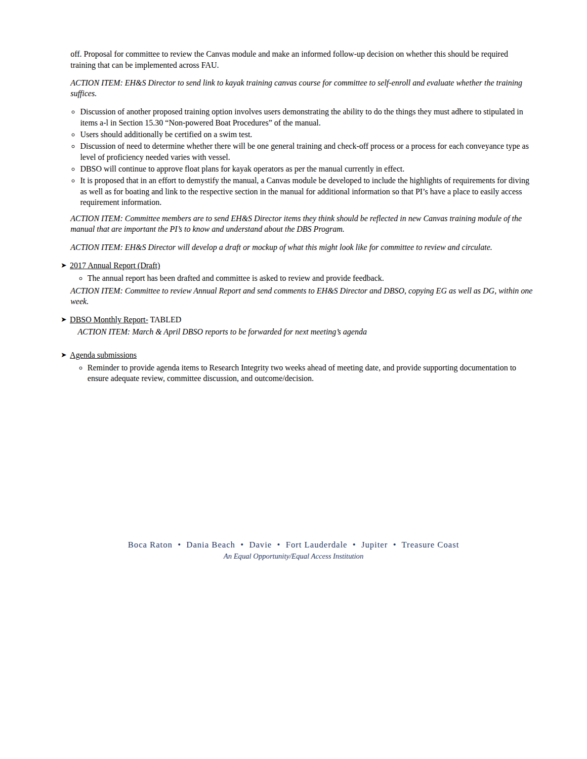off. Proposal for committee to review the Canvas module and make an informed follow-up decision on whether this should be required training that can be implemented across FAU.
ACTION ITEM: EH&S Director to send link to kayak training canvas course for committee to self-enroll and evaluate whether the training suffices.
Discussion of another proposed training option involves users demonstrating the ability to do the things they must adhere to stipulated in items a-l in Section 15.30 “Non-powered Boat Procedures” of the manual.
Users should additionally be certified on a swim test.
Discussion of need to determine whether there will be one general training and check-off process or a process for each conveyance type as level of proficiency needed varies with vessel.
DBSO will continue to approve float plans for kayak operators as per the manual currently in effect.
It is proposed that in an effort to demystify the manual, a Canvas module be developed to include the highlights of requirements for diving as well as for boating and link to the respective section in the manual for additional information so that PI’s have a place to easily access requirement information.
ACTION ITEM: Committee members are to send EH&S Director items they think should be reflected in new Canvas training module of the manual that are important the PI’s to know and understand about the DBS Program.
ACTION ITEM: EH&S Director will develop a draft or mockup of what this might look like for committee to review and circulate.
2017 Annual Report (Draft)
The annual report has been drafted and committee is asked to review and provide feedback.
ACTION ITEM: Committee to review Annual Report and send comments to EH&S Director and DBSO, copying EG as well as DG, within one week.
DBSO Monthly Report- TABLED
ACTION ITEM: March & April DBSO reports to be forwarded for next meeting’s agenda
Agenda submissions
Reminder to provide agenda items to Research Integrity two weeks ahead of meeting date, and provide supporting documentation to ensure adequate review, committee discussion, and outcome/decision.
Boca Raton • Dania Beach • Davie • Fort Lauderdale • Jupiter • Treasure Coast
An Equal Opportunity/Equal Access Institution